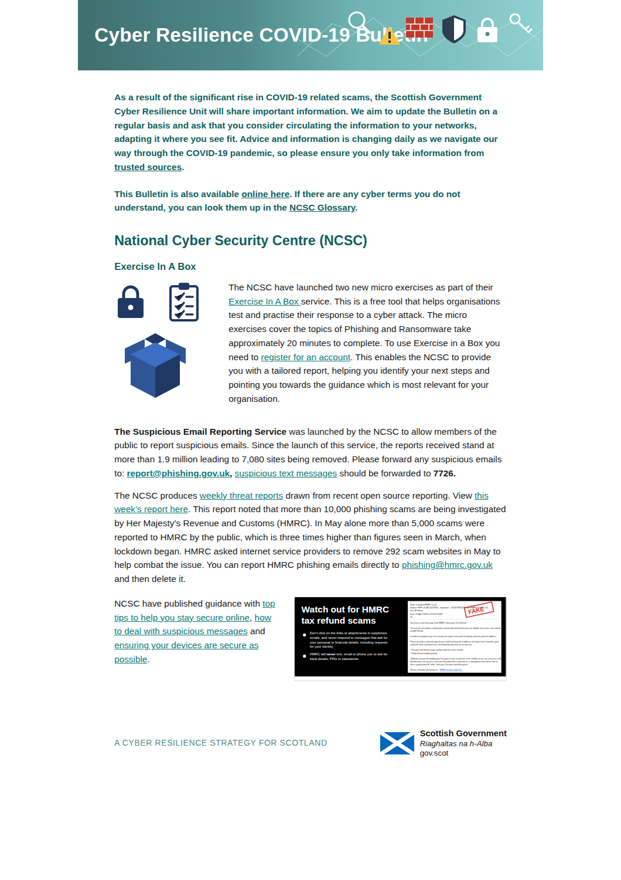Cyber Resilience COVID-19 Bulletin
As a result of the significant rise in COVID-19 related scams, the Scottish Government Cyber Resilience Unit will share important information. We aim to update the Bulletin on a regular basis and ask that you consider circulating the information to your networks, adapting it where you see fit. Advice and information is changing daily as we navigate our way through the COVID-19 pandemic, so please ensure you only take information from trusted sources.
This Bulletin is also available online here. If there are any cyber terms you do not understand, you can look them up in the NCSC Glossary.
National Cyber Security Centre (NCSC)
Exercise In A Box
The NCSC have launched two new micro exercises as part of their Exercise In A Box service. This is a free tool that helps organisations test and practise their response to a cyber attack. The micro exercises cover the topics of Phishing and Ransomware take approximately 20 minutes to complete. To use Exercise in a Box you need to register for an account. This enables the NCSC to provide you with a tailored report, helping you identify your next steps and pointing you towards the guidance which is most relevant for your organisation.
The Suspicious Email Reporting Service was launched by the NCSC to allow members of the public to report suspicious emails. Since the launch of this service, the reports received stand at more than 1.9 million leading to 7,080 sites being removed. Please forward any suspicious emails to: report@phishing.gov.uk, suspicious text messages should be forwarded to 7726.
The NCSC produces weekly threat reports drawn from recent open source reporting. View this week’s report here. This report noted that more than 10,000 phishing scams are being investigated by Her Majesty’s Revenue and Customs (HMRC). In May alone more than 5,000 scams were reported to HMRC by the public, which is three times higher than figures seen in March, when lockdown began. HMRC asked internet service providers to remove 292 scam websites in May to help combat the issue. You can report HMRC phishing emails directly to phishing@hmrc.gov.uk and then delete it.
NCSC have published guidance with top tips to help you stay secure online, how to deal with suspicious messages and ensuring your devices are secure as possible.
Watch out for HMRC tax refund scams Don’t click on the links or attachments in suspicious emails, and never respond to messages that ask for your personal or financial details, including requests for your identity. HMRC will never text, email or phone you to ask for bank details, PINs or passwords. From: noreply@HMRC.co.uk Subject: REF: 00-ATL300TE00 - Important - 1074479945188 from HMRC(COVID-19) - Use: At Home Date: 11 April 2020 at 18:23:26 BST To: You have a new message from HMRC about your Tax Refund Our annual calculations related your activity determined that you are eligible to receive a tax refund of GBP795.80. In order to complete your Tax refund, we require one proof of identity and one proof of address. Please provide a colored copy of your valid id and proof of address no longer than 3 months (your utility bill, bank statement etc), the following id(s) that we accept are: - Passport (full details page and barcode has to be visible) - Utility bill (not mobile phone) - A photo of yourself holding your Passport in your hand (has to be visible) so we can carry out a full identification, this picture it can also be made with a webcam or a smartphone that will be able to take a good photo. A "selfie" with your Passport would be great. Please send documentation to : HMRCtaxreturn.office@... FAKE
A CYBER RESILIENCE STRATEGY FOR SCOTLAND
Scottish Government Riaghaltas na h-Alba gov.scot